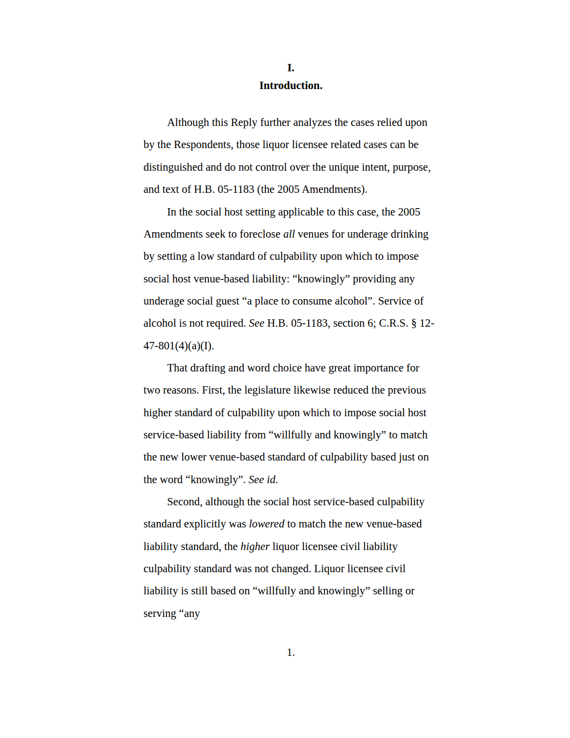I.
Introduction.
Although this Reply further analyzes the cases relied upon by the Respondents, those liquor licensee related cases can be distinguished and do not control over the unique intent, purpose, and text of H.B. 05-1183 (the 2005 Amendments).
In the social host setting applicable to this case, the 2005 Amendments seek to foreclose all venues for underage drinking by setting a low standard of culpability upon which to impose social host venue-based liability: “knowingly” providing any underage social guest “a place to consume alcohol”. Service of alcohol is not required. See H.B. 05-1183, section 6; C.R.S. § 12-47-801(4)(a)(I).
That drafting and word choice have great importance for two reasons. First, the legislature likewise reduced the previous higher standard of culpability upon which to impose social host service-based liability from “willfully and knowingly” to match the new lower venue-based standard of culpability based just on the word “knowingly”. See id.
Second, although the social host service-based culpability standard explicitly was lowered to match the new venue-based liability standard, the higher liquor licensee civil liability culpability standard was not changed. Liquor licensee civil liability is still based on “willfully and knowingly” selling or serving “any
1.